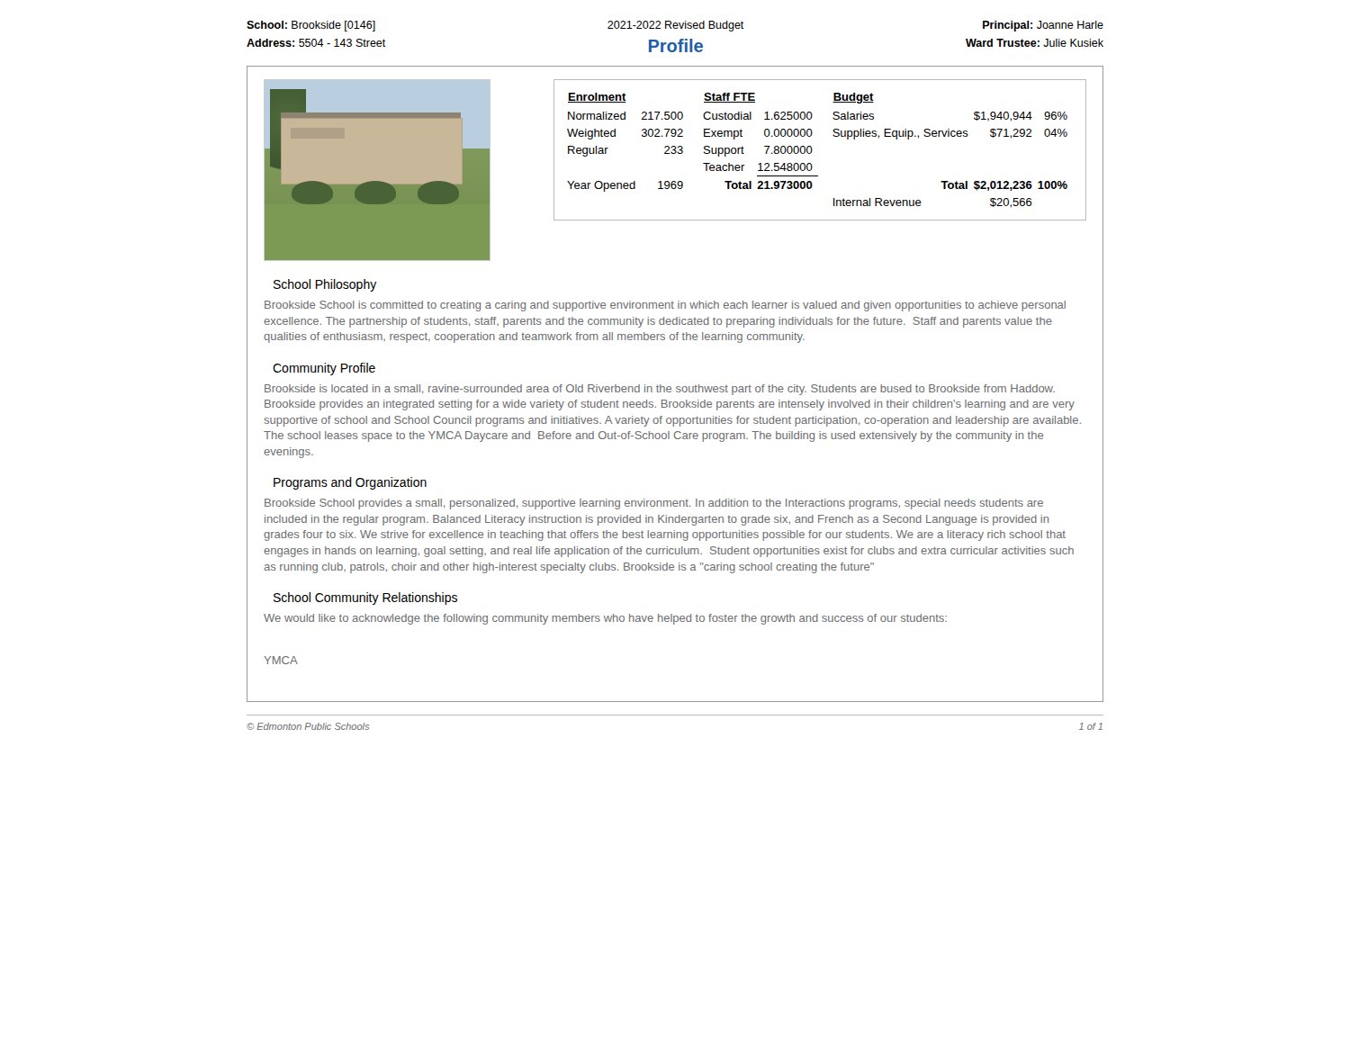School: Brookside [0146]
Address: 5504 - 143 Street
2021-2022 Revised Budget
Profile
Principal: Joanne Harle
Ward Trustee: Julie Kusiek
| Enrolment | | Staff FTE | | Budget |
| --- | --- | --- | --- | --- |
| Normalized | 217.500 | | Custodial | 1.625000 | | Salaries | $1,940,944 | 96% |
| Weighted | 302.792 | | Exempt | 0.000000 | | Supplies, Equip., Services | $71,292 | 04% |
| Regular | 233 | | Support | 7.800000 | | | | |
| | | | Teacher | 12.548000 | | | | |
| Year Opened | 1969 | | Total | 21.973000 | | Total | $2,012,236 | 100% |
| | | | | | | Internal Revenue | $20,566 | |
School Philosophy
Brookside School is committed to creating a caring and supportive environment in which each learner is valued and given opportunities to achieve personal excellence. The partnership of students, staff, parents and the community is dedicated to preparing individuals for the future. Staff and parents value the qualities of enthusiasm, respect, cooperation and teamwork from all members of the learning community.
Community Profile
Brookside is located in a small, ravine-surrounded area of Old Riverbend in the southwest part of the city. Students are bused to Brookside from Haddow. Brookside provides an integrated setting for a wide variety of student needs. Brookside parents are intensely involved in their children's learning and are very supportive of school and School Council programs and initiatives. A variety of opportunities for student participation, co-operation and leadership are available. The school leases space to the YMCA Daycare and Before and Out-of-School Care program. The building is used extensively by the community in the evenings.
Programs and Organization
Brookside School provides a small, personalized, supportive learning environment. In addition to the Interactions programs, special needs students are included in the regular program. Balanced Literacy instruction is provided in Kindergarten to grade six, and French as a Second Language is provided in grades four to six. We strive for excellence in teaching that offers the best learning opportunities possible for our students. We are a literacy rich school that engages in hands on learning, goal setting, and real life application of the curriculum. Student opportunities exist for clubs and extra curricular activities such as running club, patrols, choir and other high-interest specialty clubs. Brookside is a "caring school creating the future"
School Community Relationships
We would like to acknowledge the following community members who have helped to foster the growth and success of our students:
YMCA
© Edmonton Public Schools
1 of 1